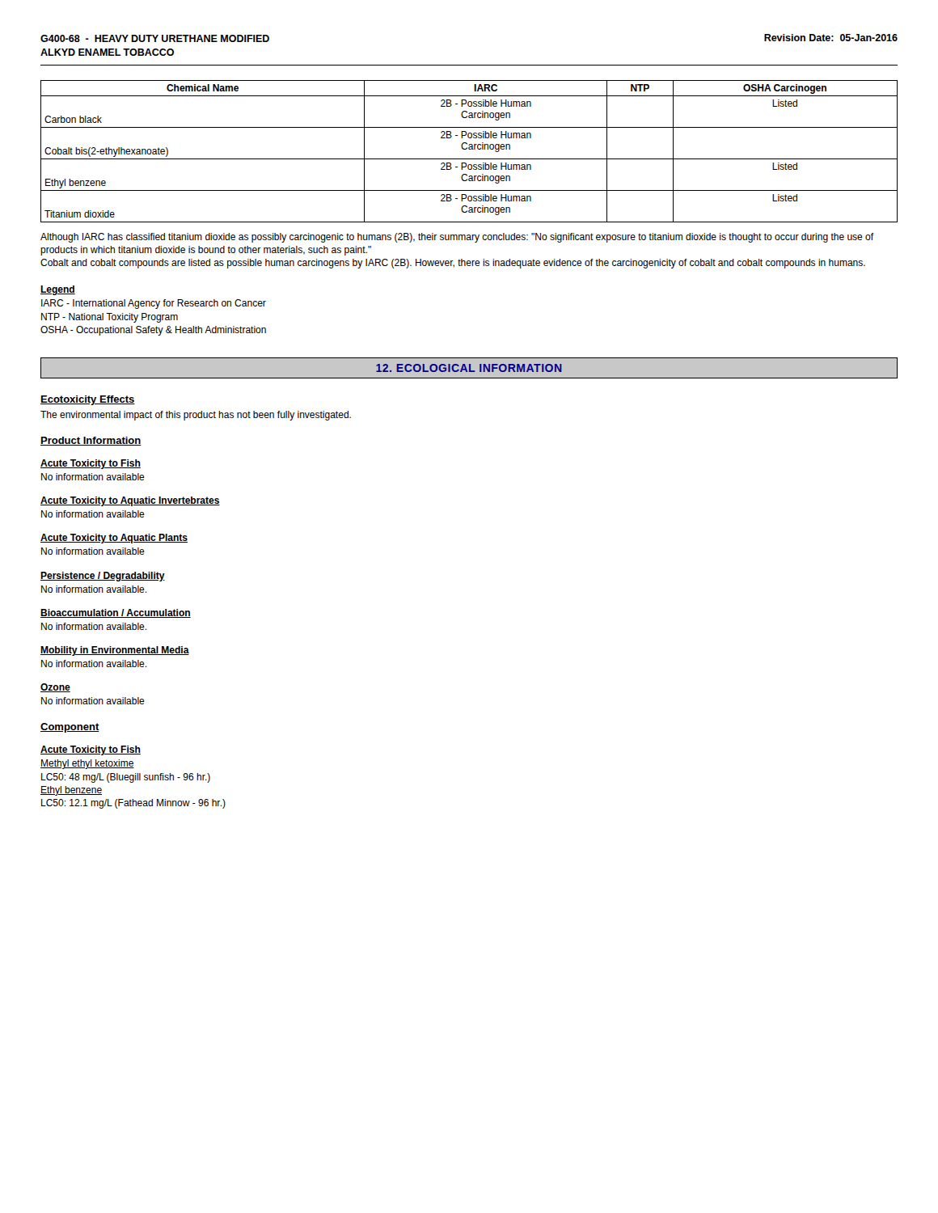G400-68 - HEAVY DUTY URETHANE MODIFIED
ALKYD ENAMEL TOBACCO
Revision Date: 05-Jan-2016
| Chemical Name | IARC | NTP | OSHA Carcinogen |
| --- | --- | --- | --- |
| Carbon black | 2B - Possible Human Carcinogen | | Listed |
| Cobalt bis(2-ethylhexanoate) | 2B - Possible Human Carcinogen | | |
| Ethyl benzene | 2B - Possible Human Carcinogen | | Listed |
| Titanium dioxide | 2B - Possible Human Carcinogen | | Listed |
Although IARC has classified titanium dioxide as possibly carcinogenic to humans (2B), their summary concludes: "No significant exposure to titanium dioxide is thought to occur during the use of products in which titanium dioxide is bound to other materials, such as paint."
Cobalt and cobalt compounds are listed as possible human carcinogens by IARC (2B). However, there is inadequate evidence of the carcinogenicity of cobalt and cobalt compounds in humans.
Legend
IARC - International Agency for Research on Cancer
NTP - National Toxicity Program
OSHA - Occupational Safety & Health Administration
12. ECOLOGICAL INFORMATION
Ecotoxicity Effects
The environmental impact of this product has not been fully investigated.
Product Information
Acute Toxicity to Fish
No information available
Acute Toxicity to Aquatic Invertebrates
No information available
Acute Toxicity to Aquatic Plants
No information available
Persistence / Degradability
No information available.
Bioaccumulation / Accumulation
No information available.
Mobility in Environmental Media
No information available.
Ozone
No information available
Component
Acute Toxicity to Fish
Methyl ethyl ketoxime
LC50: 48 mg/L (Bluegill sunfish - 96 hr.)
Ethyl benzene
LC50: 12.1 mg/L (Fathead Minnow - 96 hr.)